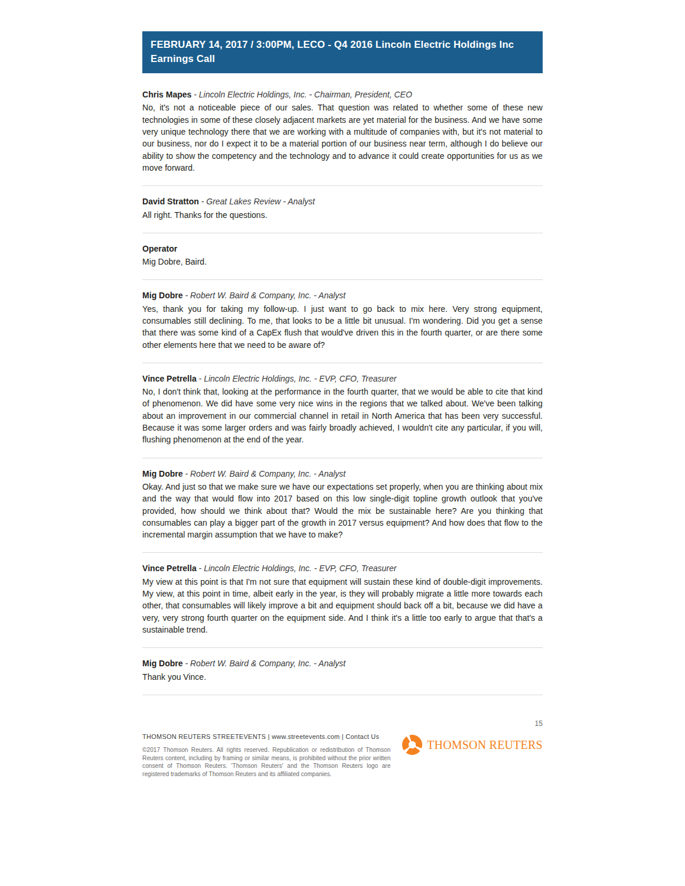FEBRUARY 14, 2017 / 3:00PM, LECO - Q4 2016 Lincoln Electric Holdings Inc Earnings Call
Chris Mapes - Lincoln Electric Holdings, Inc. - Chairman, President, CEO
No, it's not a noticeable piece of our sales. That question was related to whether some of these new technologies in some of these closely adjacent markets are yet material for the business. And we have some very unique technology there that we are working with a multitude of companies with, but it's not material to our business, nor do I expect it to be a material portion of our business near term, although I do believe our ability to show the competency and the technology and to advance it could create opportunities for us as we move forward.
David Stratton - Great Lakes Review - Analyst
All right. Thanks for the questions.
Operator
Mig Dobre, Baird.
Mig Dobre - Robert W. Baird & Company, Inc. - Analyst
Yes, thank you for taking my follow-up. I just want to go back to mix here. Very strong equipment, consumables still declining. To me, that looks to be a little bit unusual. I'm wondering. Did you get a sense that there was some kind of a CapEx flush that would've driven this in the fourth quarter, or are there some other elements here that we need to be aware of?
Vince Petrella - Lincoln Electric Holdings, Inc. - EVP, CFO, Treasurer
No, I don't think that, looking at the performance in the fourth quarter, that we would be able to cite that kind of phenomenon. We did have some very nice wins in the regions that we talked about. We've been talking about an improvement in our commercial channel in retail in North America that has been very successful. Because it was some larger orders and was fairly broadly achieved, I wouldn't cite any particular, if you will, flushing phenomenon at the end of the year.
Mig Dobre - Robert W. Baird & Company, Inc. - Analyst
Okay. And just so that we make sure we have our expectations set properly, when you are thinking about mix and the way that would flow into 2017 based on this low single-digit topline growth outlook that you've provided, how should we think about that? Would the mix be sustainable here? Are you thinking that consumables can play a bigger part of the growth in 2017 versus equipment? And how does that flow to the incremental margin assumption that we have to make?
Vince Petrella - Lincoln Electric Holdings, Inc. - EVP, CFO, Treasurer
My view at this point is that I'm not sure that equipment will sustain these kind of double-digit improvements. My view, at this point in time, albeit early in the year, is they will probably migrate a little more towards each other, that consumables will likely improve a bit and equipment should back off a bit, because we did have a very, very strong fourth quarter on the equipment side. And I think it's a little too early to argue that that's a sustainable trend.
Mig Dobre - Robert W. Baird & Company, Inc. - Analyst
Thank you Vince.
15
THOMSON REUTERS STREETEVENTS | www.streetevents.com | Contact Us
©2017 Thomson Reuters. All rights reserved. Republication or redistribution of Thomson Reuters content, including by framing or similar means, is prohibited without the prior written consent of Thomson Reuters. 'Thomson Reuters' and the Thomson Reuters logo are registered trademarks of Thomson Reuters and its affiliated companies.
THOMSON REUTERS